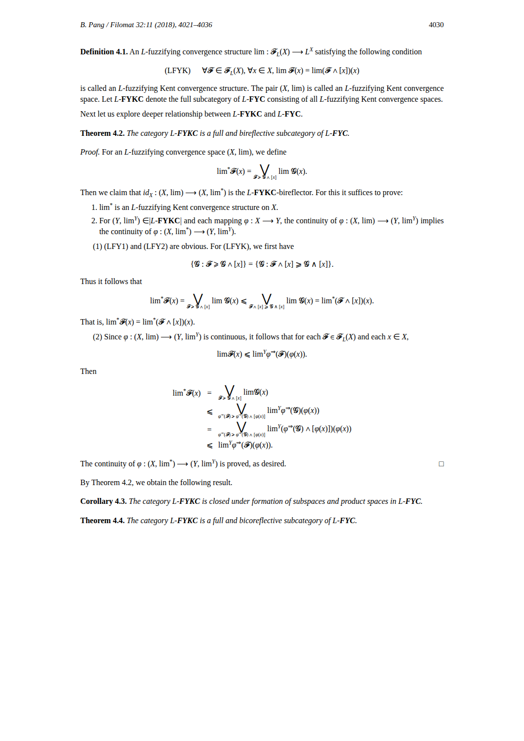B. Pang / Filomat 32:11 (2018), 4021–4036 4030
Definition 4.1. An L-fuzzifying convergence structure lim : 𝓕L(X) ⟶ LX satisfying the following condition
(LFYK) ∀𝓕 ∈ 𝓕L(X), ∀x ∈ X, lim 𝓕(x) = lim(𝓕 ∧ [x])(x)
is called an L-fuzzifying Kent convergence structure. The pair (X, lim) is called an L-fuzzifying Kent convergence space. Let L-FYKC denote the full subcategory of L-FYC consisting of all L-fuzzifying Kent convergence spaces.
Next let us explore deeper relationship between L-FYKC and L-FYC.
Theorem 4.2. The category L-FYKC is a full and bireflective subcategory of L-FYC.
Proof. For an L-fuzzifying convergence space (X, lim), we define
lim*𝓕(x) = ⋁𝓕 ⩾ 𝓖 ∧ [x] lim 𝓖(x).
Then we claim that idX : (X, lim) ⟶ (X, lim*) is the L-FYKC-bireflector. For this it suffices to prove:
lim* is an L-fuzzifying Kent convergence structure on X.
For (Y, limY) ∈|L-FYKC| and each mapping φ : X ⟶ Y, the continuity of φ : (X, lim) ⟶ (Y, limY) implies the continuity of φ : (X, lim*) ⟶ (Y, limY).
(1) (LFY1) and (LFY2) are obvious. For (LFYK), we first have
{𝓖 : 𝓕 ⩾ 𝓖 ∧ [x]} = {𝓖 : 𝓕 ∧ [x] ⩾ 𝓖 ∧ [x]}.
Thus it follows that
lim*𝓕(x) = ⋁𝓕 ⩾ 𝓖 ∧ [x] lim 𝓖(x) ⩽ ⋁𝓕 ∧ [x] ⩾ 𝓖 ∧ [x] lim 𝓖(x) = lim*(𝓕 ∧ [x])(x).
That is, lim*𝓕(x) = lim*(𝓕 ∧ [x])(x).
(2) Since φ : (X, lim) ⟶ (Y, limY) is continuous, it follows that for each 𝓕 ∈ 𝓕L(X) and each x ∈ X,
lim𝓕(x) ⩽ limYφ⇒(𝓕)(φ(x)).
Then
lim*𝓕(x) = ⋁𝓕 ⩾ 𝓖 ∧ [x] lim𝓖(x)
⩽ ⋁φ⇒(𝓕) ⩾ φ⇒(𝓖) ∧ [φ(x)] limYφ⇒(𝓖)(φ(x))
= ⋁φ⇒(𝓕) ⩾ φ⇒(𝓖) ∧ [φ(x)] limY(φ⇒(𝓖) ∧ [φ(x)])(φ(x))
⩽ limYφ⇒(𝓕)(φ(x)).
The continuity of φ : (X, lim*) ⟶ (Y, limY) is proved, as desired. □
By Theorem 4.2, we obtain the following result.
Corollary 4.3. The category L-FYKC is closed under formation of subspaces and product spaces in L-FYC.
Theorem 4.4. The category L-FYKC is a full and bicoreflective subcategory of L-FYC.